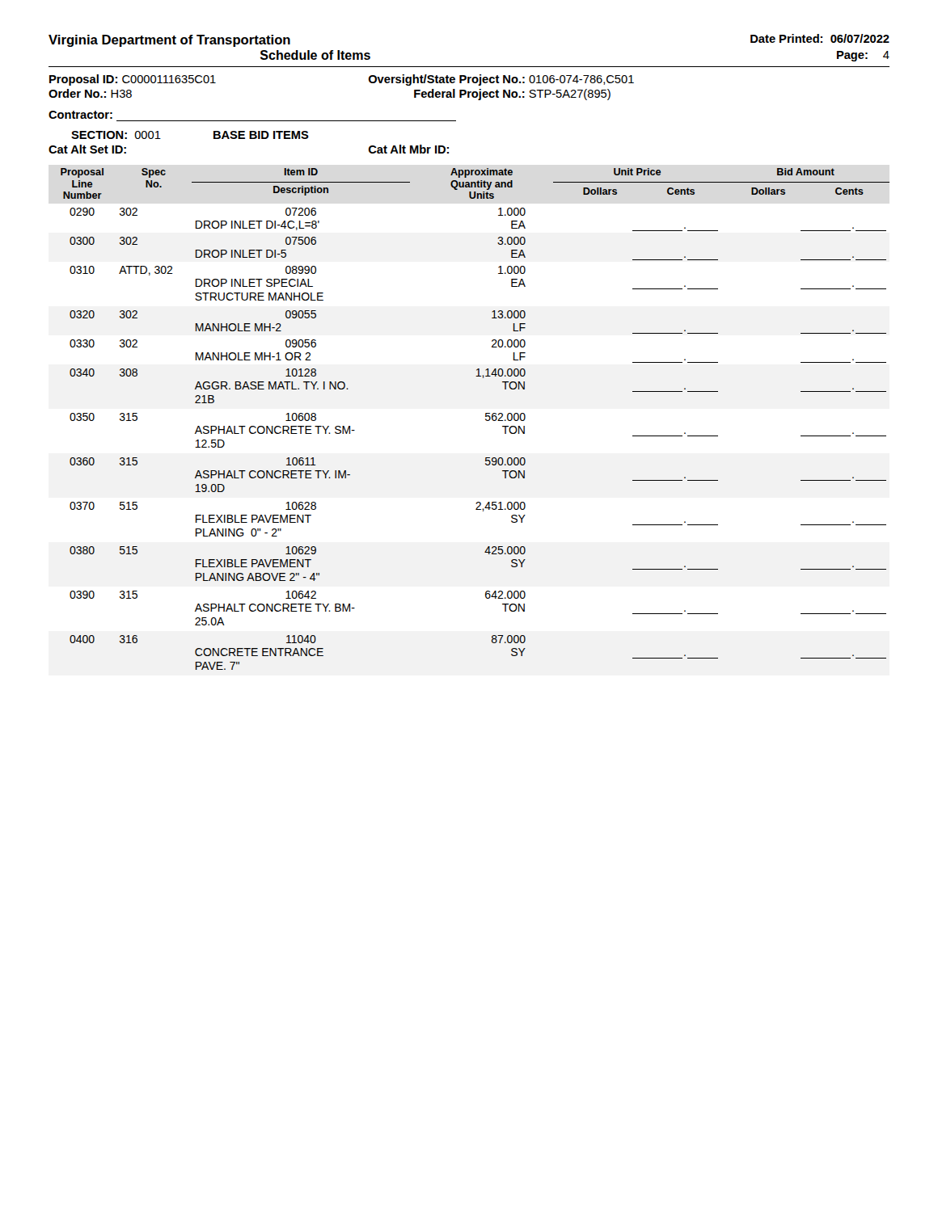| Virginia Department of Transportation | Date Printed: 06/07/2022 |
| Schedule of Items | Page: 4 |
| Proposal ID: C0000111635C01 | Oversight/State Project No.: 0106-074-786,C501 |
| Order No.: H38 | Federal Project No.: STP-5A27(895) |
| Contractor: |
| SECTION: 0001 BASE BID ITEMS |
| Cat Alt Set ID: | Cat Alt Mbr ID: |
| Proposal Line Number | Spec No. | Item ID | Approximate Quantity and Units | Unit Price | Bid Amount |
| --- | --- | --- | --- | --- | --- |
| Description | / Dollars / Cents / / --- / --- / | / Dollars / Cents / / --- / --- / |
| 0290 | 302 | 07206 DROP INLET DI-4C,L=8' | 1.000 EA | . | . |
| 0300 | 302 | 07506 DROP INLET DI-5 | 3.000 EA | . | . |
| 0310 | ATTD, 302 | 08990 DROP INLET SPECIAL STRUCTURE MANHOLE | 1.000 EA | . | . |
| 0320 | 302 | 09055 MANHOLE MH-2 | 13.000 LF | . | . |
| 0330 | 302 | 09056 MANHOLE MH-1 OR 2 | 20.000 LF | . | . |
| 0340 | 308 | 10128 AGGR. BASE MATL. TY. I NO. 21B | 1,140.000 TON | . | . |
| 0350 | 315 | 10608 ASPHALT CONCRETE TY. SM- 12.5D | 562.000 TON | . | . |
| 0360 | 315 | 10611 ASPHALT CONCRETE TY. IM- 19.0D | 590.000 TON | . | . |
| 0370 | 515 | 10628 FLEXIBLE PAVEMENT PLANING 0" - 2" | 2,451.000 SY | . | . |
| 0380 | 515 | 10629 FLEXIBLE PAVEMENT PLANING ABOVE 2" - 4" | 425.000 SY | . | . |
| 0390 | 315 | 10642 ASPHALT CONCRETE TY. BM- 25.0A | 642.000 TON | . | . |
| 0400 | 316 | 11040 CONCRETE ENTRANCE PAVE. 7" | 87.000 SY | . | . |